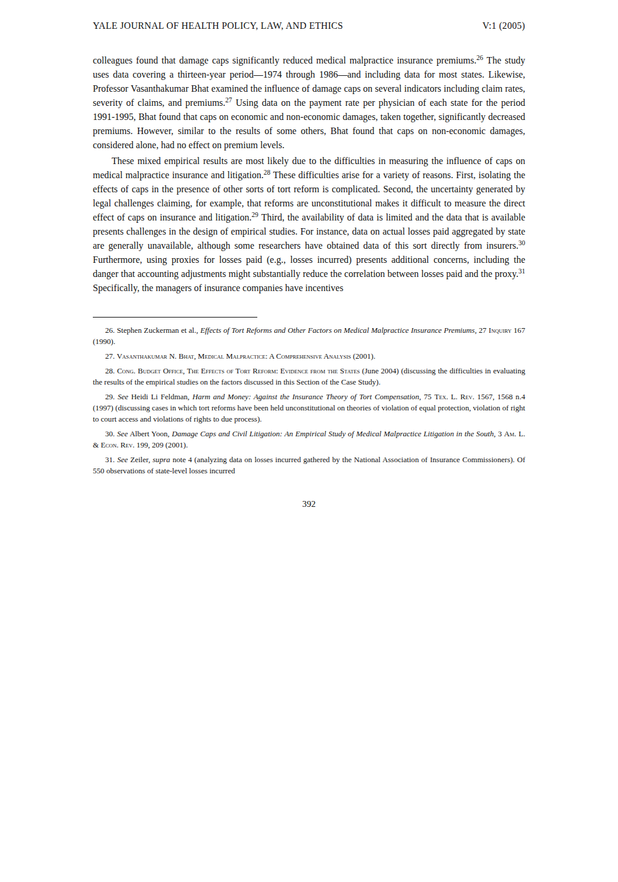Yale Journal of Health Policy, Law, and Ethics V:1 (2005)
colleagues found that damage caps significantly reduced medical malpractice insurance premiums.26 The study uses data covering a thirteen-year period—1974 through 1986—and including data for most states. Likewise, Professor Vasanthakumar Bhat examined the influence of damage caps on several indicators including claim rates, severity of claims, and premiums.27 Using data on the payment rate per physician of each state for the period 1991-1995, Bhat found that caps on economic and non-economic damages, taken together, significantly decreased premiums. However, similar to the results of some others, Bhat found that caps on non-economic damages, considered alone, had no effect on premium levels.
These mixed empirical results are most likely due to the difficulties in measuring the influence of caps on medical malpractice insurance and litigation.28 These difficulties arise for a variety of reasons. First, isolating the effects of caps in the presence of other sorts of tort reform is complicated. Second, the uncertainty generated by legal challenges claiming, for example, that reforms are unconstitutional makes it difficult to measure the direct effect of caps on insurance and litigation.29 Third, the availability of data is limited and the data that is available presents challenges in the design of empirical studies. For instance, data on actual losses paid aggregated by state are generally unavailable, although some researchers have obtained data of this sort directly from insurers.30 Furthermore, using proxies for losses paid (e.g., losses incurred) presents additional concerns, including the danger that accounting adjustments might substantially reduce the correlation between losses paid and the proxy.31 Specifically, the managers of insurance companies have incentives
26. Stephen Zuckerman et al., Effects of Tort Reforms and Other Factors on Medical Malpractice Insurance Premiums, 27 Inquiry 167 (1990).
27. Vasanthakumar N. Bhat, Medical Malpractice: A Comprehensive Analysis (2001).
28. Cong. Budget Office, The Effects of Tort Reform: Evidence from the States (June 2004) (discussing the difficulties in evaluating the results of the empirical studies on the factors discussed in this Section of the Case Study).
29. See Heidi Li Feldman, Harm and Money: Against the Insurance Theory of Tort Compensation, 75 Tex. L. Rev. 1567, 1568 n.4 (1997) (discussing cases in which tort reforms have been held unconstitutional on theories of violation of equal protection, violation of right to court access and violations of rights to due process).
30. See Albert Yoon, Damage Caps and Civil Litigation: An Empirical Study of Medical Malpractice Litigation in the South, 3 Am. L. & Econ. Rev. 199, 209 (2001).
31. See Zeiler, supra note 4 (analyzing data on losses incurred gathered by the National Association of Insurance Commissioners). Of 550 observations of state-level losses incurred
392